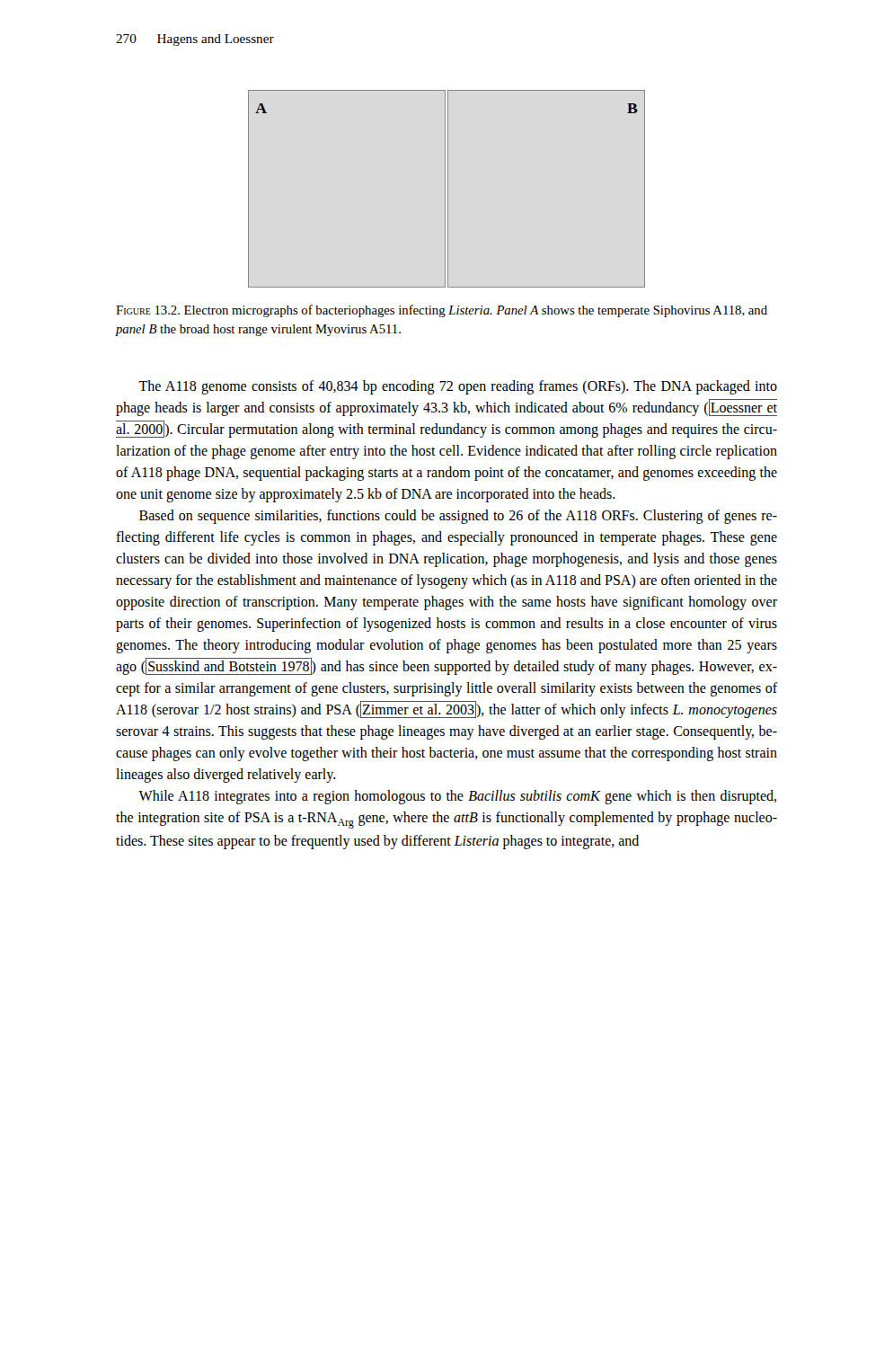270 Hagens and Loessner
A
B
Figure 13.2. Electron micrographs of bacteriophages infecting Listeria. Panel A shows the temperate Siphovirus A118, and panel B the broad host range virulent Myovirus A511.
The A118 genome consists of 40,834 bp encoding 72 open reading frames (ORFs). The DNA packaged into phage heads is larger and consists of approximately 43.3 kb, which indicated about 6% redundancy (Loessner et al. 2000). Circular permutation along with terminal redundancy is common among phages and requires the circularization of the phage genome after entry into the host cell. Evidence indicated that after rolling circle replication of A118 phage DNA, sequential packaging starts at a random point of the concatamer, and genomes exceeding the one unit genome size by approximately 2.5 kb of DNA are incorporated into the heads.
Based on sequence similarities, functions could be assigned to 26 of the A118 ORFs. Clustering of genes reflecting different life cycles is common in phages, and especially pronounced in temperate phages. These gene clusters can be divided into those involved in DNA replication, phage morphogenesis, and lysis and those genes necessary for the establishment and maintenance of lysogeny which (as in A118 and PSA) are often oriented in the opposite direction of transcription. Many temperate phages with the same hosts have significant homology over parts of their genomes. Superinfection of lysogenized hosts is common and results in a close encounter of virus genomes. The theory introducing modular evolution of phage genomes has been postulated more than 25 years ago (Susskind and Botstein 1978) and has since been supported by detailed study of many phages. However, except for a similar arrangement of gene clusters, surprisingly little overall similarity exists between the genomes of A118 (serovar 1/2 host strains) and PSA (Zimmer et al. 2003), the latter of which only infects L. monocytogenes serovar 4 strains. This suggests that these phage lineages may have diverged at an earlier stage. Consequently, because phages can only evolve together with their host bacteria, one must assume that the corresponding host strain lineages also diverged relatively early.
While A118 integrates into a region homologous to the Bacillus subtilis comK gene which is then disrupted, the integration site of PSA is a t-RNAArg gene, where the attB is functionally complemented by prophage nucleotides. These sites appear to be frequently used by different Listeria phages to integrate, and